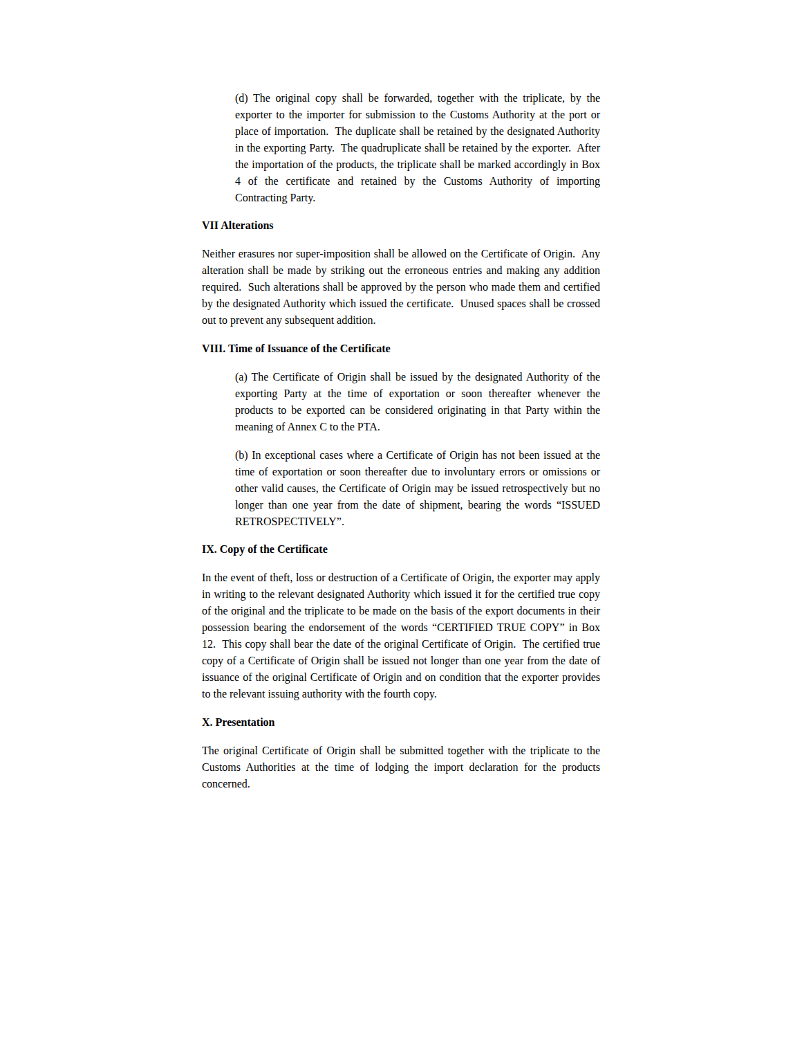(d) The original copy shall be forwarded, together with the triplicate, by the exporter to the importer for submission to the Customs Authority at the port or place of importation. The duplicate shall be retained by the designated Authority in the exporting Party. The quadruplicate shall be retained by the exporter. After the importation of the products, the triplicate shall be marked accordingly in Box 4 of the certificate and retained by the Customs Authority of importing Contracting Party.
VII Alterations
Neither erasures nor super-imposition shall be allowed on the Certificate of Origin. Any alteration shall be made by striking out the erroneous entries and making any addition required. Such alterations shall be approved by the person who made them and certified by the designated Authority which issued the certificate. Unused spaces shall be crossed out to prevent any subsequent addition.
VIII. Time of Issuance of the Certificate
(a) The Certificate of Origin shall be issued by the designated Authority of the exporting Party at the time of exportation or soon thereafter whenever the products to be exported can be considered originating in that Party within the meaning of Annex C to the PTA.
(b) In exceptional cases where a Certificate of Origin has not been issued at the time of exportation or soon thereafter due to involuntary errors or omissions or other valid causes, the Certificate of Origin may be issued retrospectively but no longer than one year from the date of shipment, bearing the words “ISSUED RETROSPECTIVELY”.
IX. Copy of the Certificate
In the event of theft, loss or destruction of a Certificate of Origin, the exporter may apply in writing to the relevant designated Authority which issued it for the certified true copy of the original and the triplicate to be made on the basis of the export documents in their possession bearing the endorsement of the words “CERTIFIED TRUE COPY” in Box 12. This copy shall bear the date of the original Certificate of Origin. The certified true copy of a Certificate of Origin shall be issued not longer than one year from the date of issuance of the original Certificate of Origin and on condition that the exporter provides to the relevant issuing authority with the fourth copy.
X. Presentation
The original Certificate of Origin shall be submitted together with the triplicate to the Customs Authorities at the time of lodging the import declaration for the products concerned.